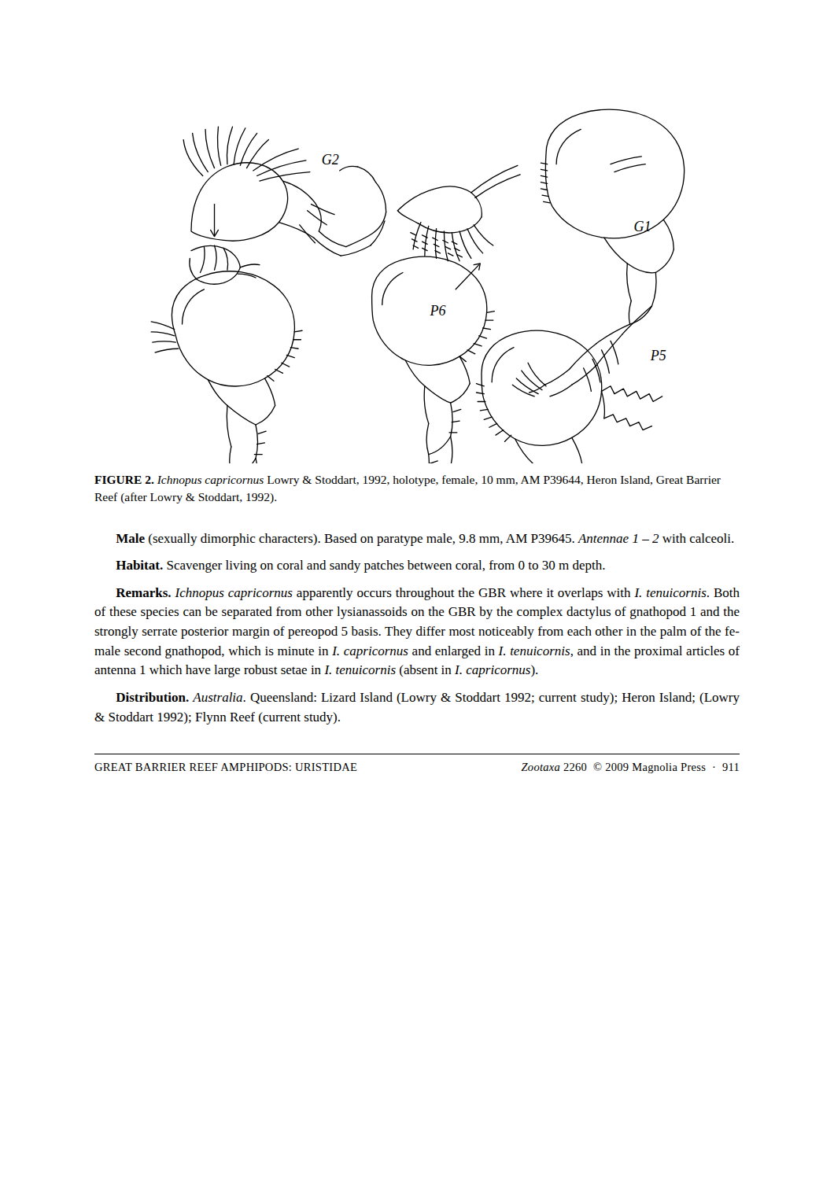G2 G1 P6 P7 P5
FIGURE 2. Ichnopus capricornus Lowry & Stoddart, 1992, holotype, female, 10 mm, AM P39644, Heron Island, Great Barrier Reef (after Lowry & Stoddart, 1992).
Male (sexually dimorphic characters). Based on paratype male, 9.8 mm, AM P39645. Antennae 1 – 2 with calceoli.
Habitat. Scavenger living on coral and sandy patches between coral, from 0 to 30 m depth.
Remarks. Ichnopus capricornus apparently occurs throughout the GBR where it overlaps with I. tenuicornis. Both of these species can be separated from other lysianassoids on the GBR by the complex dactylus of gnathopod 1 and the strongly serrate posterior margin of pereopod 5 basis. They differ most noticeably from each other in the palm of the female second gnathopod, which is minute in I. capricornus and enlarged in I. tenuicornis, and in the proximal articles of antenna 1 which have large robust setae in I. tenuicornis (absent in I. capricornus).
Distribution. Australia. Queensland: Lizard Island (Lowry & Stoddart 1992; current study); Heron Island; (Lowry & Stoddart 1992); Flynn Reef (current study).
Great Barrier Reef Amphipods: Uristidae
Zootaxa 2260 © 2009 Magnolia Press · 911